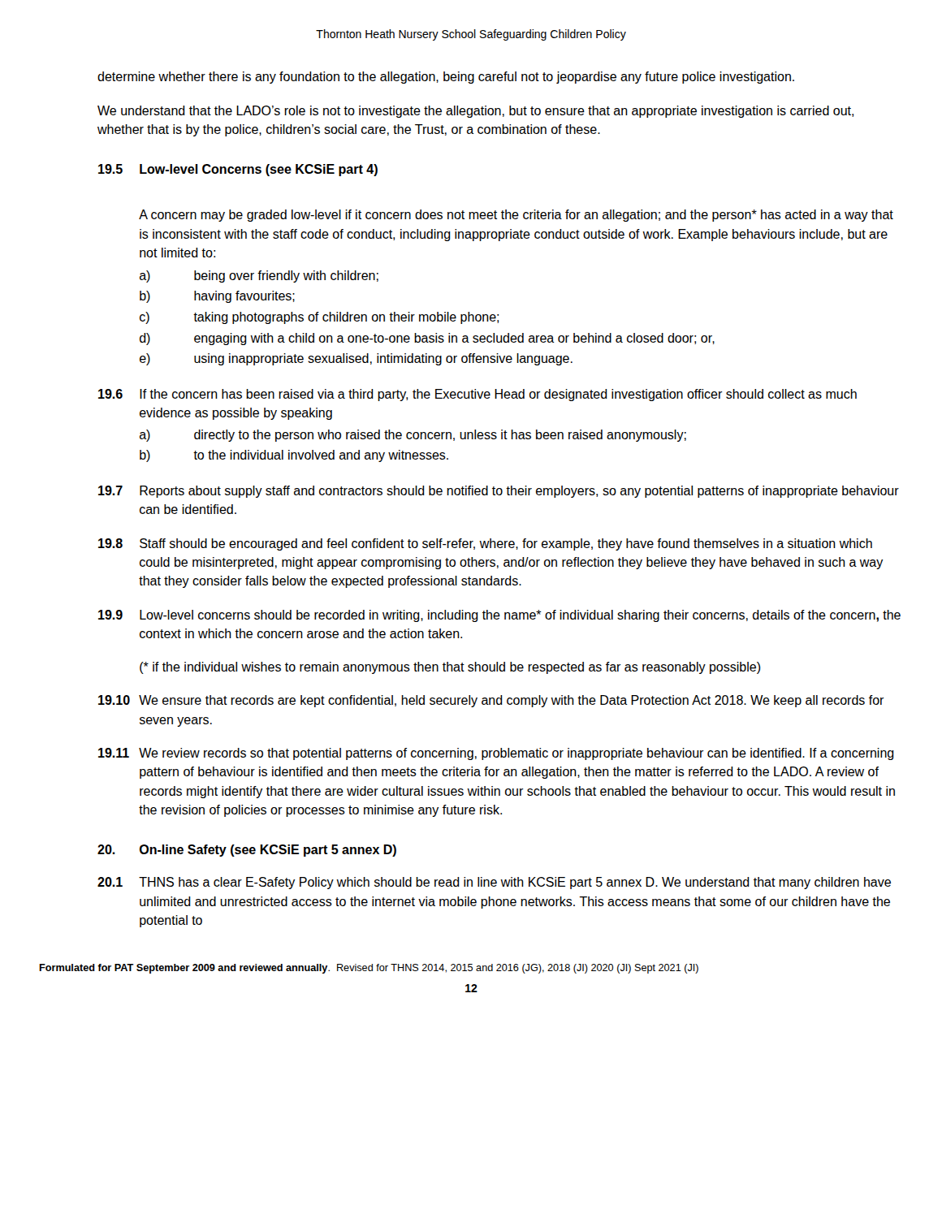Thornton Heath Nursery School Safeguarding Children Policy
determine whether there is any foundation to the allegation, being careful not to jeopardise any future police investigation.
We understand that the LADO’s role is not to investigate the allegation, but to ensure that an appropriate investigation is carried out, whether that is by the police, children’s social care, the Trust, or a combination of these.
19.5 Low-level Concerns (see KCSiE part 4)
A concern may be graded low-level if it concern does not meet the criteria for an allegation; and the person* has acted in a way that is inconsistent with the staff code of conduct, including inappropriate conduct outside of work. Example behaviours include, but are not limited to:
a) being over friendly with children;
b) having favourites;
c) taking photographs of children on their mobile phone;
d) engaging with a child on a one-to-one basis in a secluded area or behind a closed door; or,
e) using inappropriate sexualised, intimidating or offensive language.
19.6
If the concern has been raised via a third party, the Executive Head or designated investigation officer should collect as much evidence as possible by speaking
a) directly to the person who raised the concern, unless it has been raised anonymously;
b) to the individual involved and any witnesses.
19.7
Reports about supply staff and contractors should be notified to their employers, so any potential patterns of inappropriate behaviour can be identified.
19.8
Staff should be encouraged and feel confident to self-refer, where, for example, they have found themselves in a situation which could be misinterpreted, might appear compromising to others, and/or on reflection they believe they have behaved in such a way that they consider falls below the expected professional standards.
19.9
Low-level concerns should be recorded in writing, including the name* of individual sharing their concerns, details of the concern, the context in which the concern arose and the action taken.
(* if the individual wishes to remain anonymous then that should be respected as far as reasonably possible)
19.10
We ensure that records are kept confidential, held securely and comply with the Data Protection Act 2018. We keep all records for seven years.
19.11
We review records so that potential patterns of concerning, problematic or inappropriate behaviour can be identified. If a concerning pattern of behaviour is identified and then meets the criteria for an allegation, then the matter is referred to the LADO. A review of records might identify that there are wider cultural issues within our schools that enabled the behaviour to occur. This would result in the revision of policies or processes to minimise any future risk.
20. On-line Safety (see KCSiE part 5 annex D)
20.1
THNS has a clear E-Safety Policy which should be read in line with KCSiE part 5 annex D. We understand that many children have unlimited and unrestricted access to the internet via mobile phone networks. This access means that some of our children have the potential to
Formulated for PAT September 2009 and reviewed annually. Revised for THNS 2014, 2015 and 2016 (JG), 2018 (JI) 2020 (JI) Sept 2021 (JI)
12